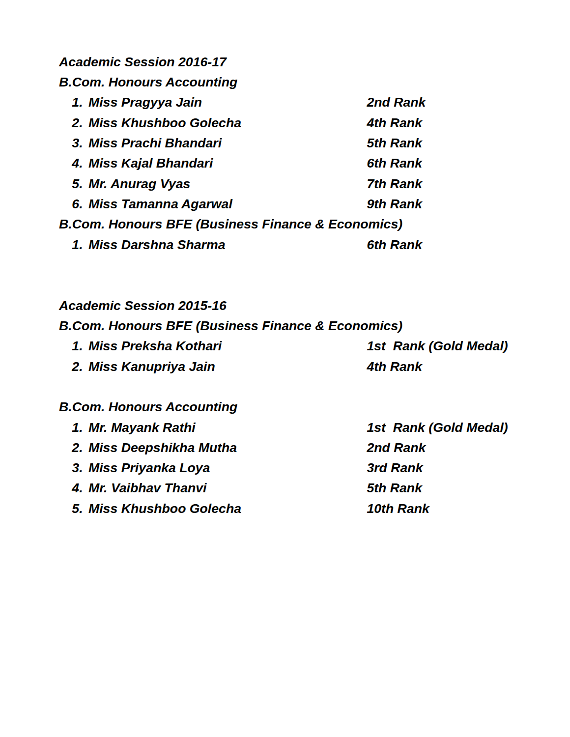Academic Session 2016-17
B.Com. Honours Accounting
Miss Pragyya Jain 2nd Rank
Miss Khushboo Golecha 4th Rank
Miss Prachi Bhandari 5th Rank
Miss Kajal Bhandari 6th Rank
Mr. Anurag Vyas 7th Rank
Miss Tamanna Agarwal 9th Rank
B.Com. Honours BFE (Business Finance & Economics)
Miss Darshna Sharma 6th Rank
Academic Session 2015-16
B.Com. Honours BFE (Business Finance & Economics)
Miss Preksha Kothari 1st Rank (Gold Medal)
Miss Kanupriya Jain 4th Rank
B.Com. Honours Accounting
Mr. Mayank Rathi 1st Rank (Gold Medal)
Miss Deepshikha Mutha 2nd Rank
Miss Priyanka Loya 3rd Rank
Mr. Vaibhav Thanvi 5th Rank
Miss Khushboo Golecha 10th Rank